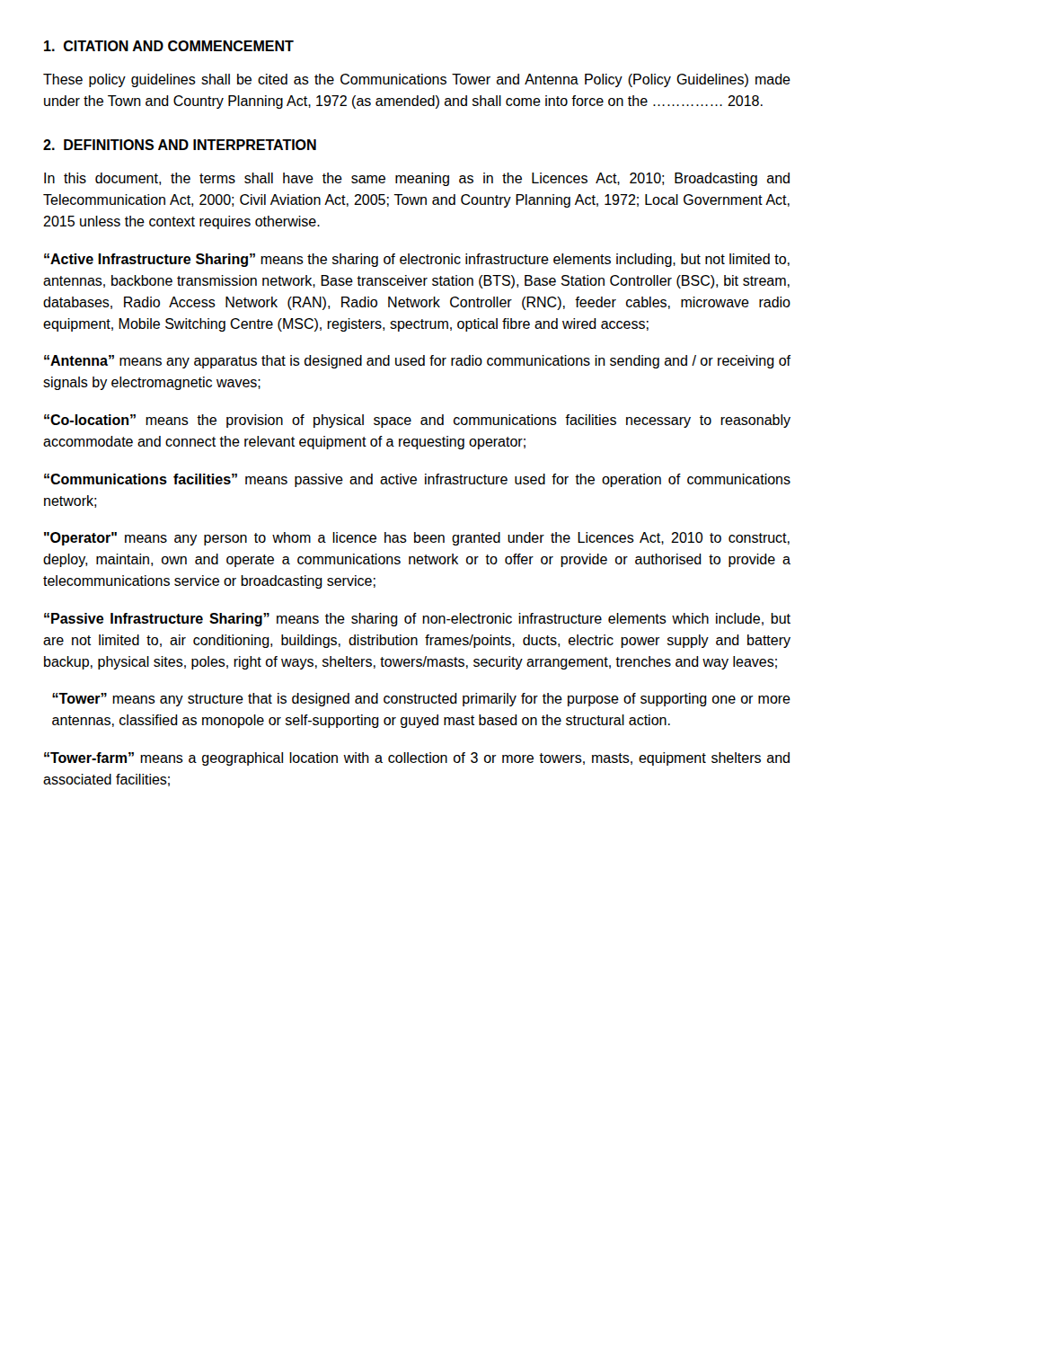Citation and Commencement
These policy guidelines shall be cited as the Communications Tower and Antenna Policy (Policy Guidelines) made under the Town and Country Planning Act, 1972 (as amended) and shall come into force on the …………… 2018.
Definitions and Interpretation
In this document, the terms shall have the same meaning as in the Licences Act, 2010; Broadcasting and Telecommunication Act, 2000; Civil Aviation Act, 2005; Town and Country Planning Act, 1972; Local Government Act, 2015 unless the context requires otherwise.
“Active Infrastructure Sharing” means the sharing of electronic infrastructure elements including, but not limited to, antennas, backbone transmission network, Base transceiver station (BTS), Base Station Controller (BSC), bit stream, databases, Radio Access Network (RAN), Radio Network Controller (RNC), feeder cables, microwave radio equipment, Mobile Switching Centre (MSC), registers, spectrum, optical fibre and wired access;
“Antenna” means any apparatus that is designed and used for radio communications in sending and / or receiving of signals by electromagnetic waves;
“Co-location” means the provision of physical space and communications facilities necessary to reasonably accommodate and connect the relevant equipment of a requesting operator;
“Communications facilities” means passive and active infrastructure used for the operation of communications network;
"Operator" means any person to whom a licence has been granted under the Licences Act, 2010 to construct, deploy, maintain, own and operate a communications network or to offer or provide or authorised to provide a telecommunications service or broadcasting service;
“Passive Infrastructure Sharing” means the sharing of non-electronic infrastructure elements which include, but are not limited to, air conditioning, buildings, distribution frames/points, ducts, electric power supply and battery backup, physical sites, poles, right of ways, shelters, towers/masts, security arrangement, trenches and way leaves;
“Tower” means any structure that is designed and constructed primarily for the purpose of supporting one or more antennas, classified as monopole or self-supporting or guyed mast based on the structural action.
“Tower-farm” means a geographical location with a collection of 3 or more towers, masts, equipment shelters and associated facilities;